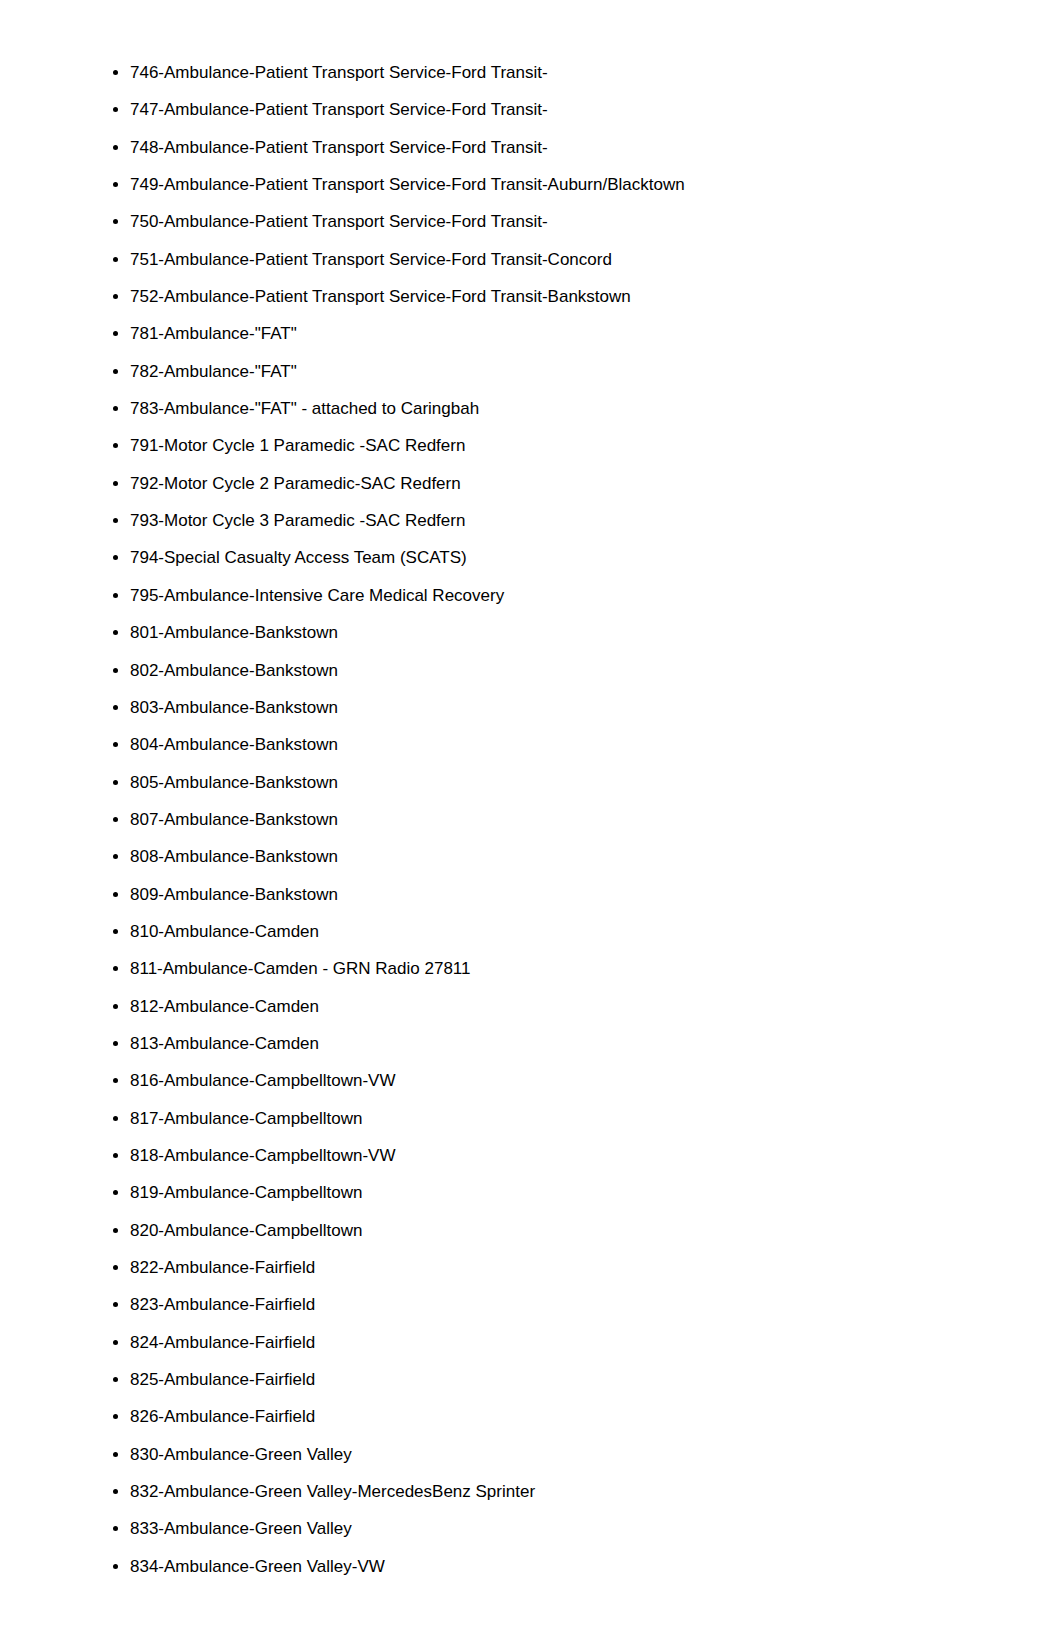746-Ambulance-Patient Transport Service-Ford Transit-
747-Ambulance-Patient Transport Service-Ford Transit-
748-Ambulance-Patient Transport Service-Ford Transit-
749-Ambulance-Patient Transport Service-Ford Transit-Auburn/Blacktown
750-Ambulance-Patient Transport Service-Ford Transit-
751-Ambulance-Patient Transport Service-Ford Transit-Concord
752-Ambulance-Patient Transport Service-Ford Transit-Bankstown
781-Ambulance-"FAT"
782-Ambulance-"FAT"
783-Ambulance-"FAT" - attached to Caringbah
791-Motor Cycle 1 Paramedic -SAC Redfern
792-Motor Cycle 2 Paramedic-SAC Redfern
793-Motor Cycle 3 Paramedic -SAC Redfern
794-Special Casualty Access Team (SCATS)
795-Ambulance-Intensive Care Medical Recovery
801-Ambulance-Bankstown
802-Ambulance-Bankstown
803-Ambulance-Bankstown
804-Ambulance-Bankstown
805-Ambulance-Bankstown
807-Ambulance-Bankstown
808-Ambulance-Bankstown
809-Ambulance-Bankstown
810-Ambulance-Camden
811-Ambulance-Camden - GRN Radio 27811
812-Ambulance-Camden
813-Ambulance-Camden
816-Ambulance-Campbelltown-VW
817-Ambulance-Campbelltown
818-Ambulance-Campbelltown-VW
819-Ambulance-Campbelltown
820-Ambulance-Campbelltown
822-Ambulance-Fairfield
823-Ambulance-Fairfield
824-Ambulance-Fairfield
825-Ambulance-Fairfield
826-Ambulance-Fairfield
830-Ambulance-Green Valley
832-Ambulance-Green Valley-MercedesBenz Sprinter
833-Ambulance-Green Valley
834-Ambulance-Green Valley-VW